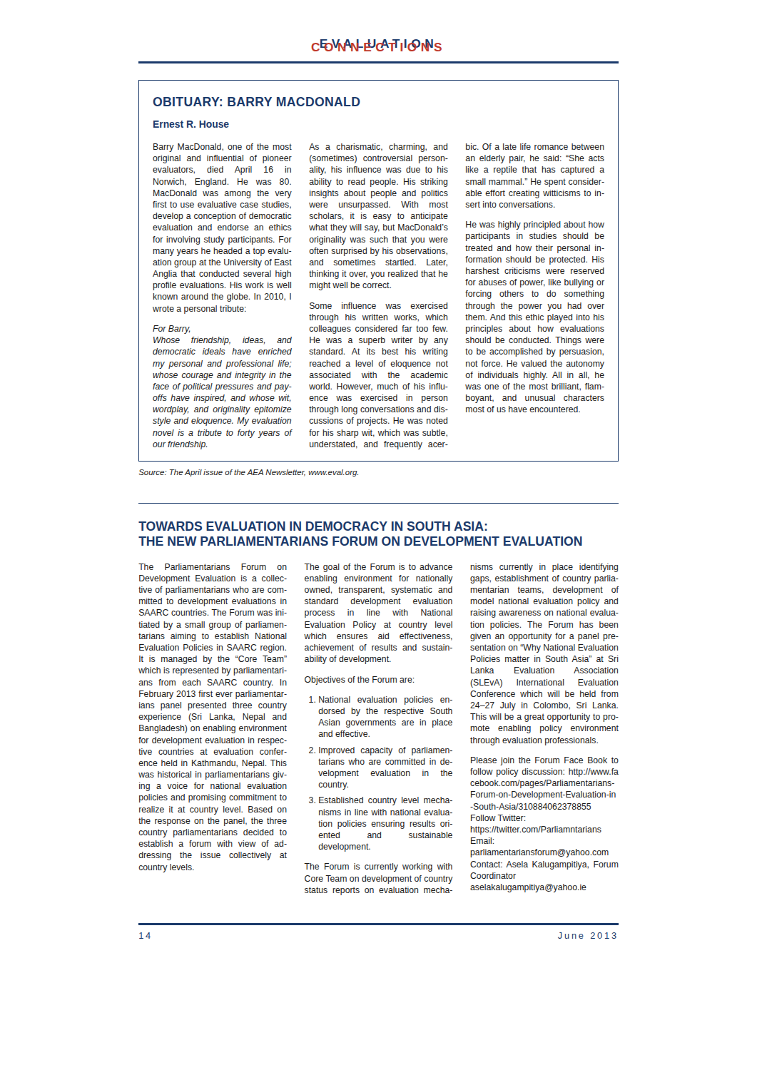Evaluation
Connections
Obituary: Barry MacDonald
Ernest R. House
Barry MacDonald, one of the most original and influential of pioneer evaluators, died April 16 in Norwich, England. He was 80. MacDonald was among the very first to use evaluative case studies, develop a conception of democratic evaluation and endorse an ethics for involving study participants. For many years he headed a top evaluation group at the University of East Anglia that conducted several high profile evaluations. His work is well known around the globe. In 2010, I wrote a personal tribute:
For Barry,
Whose friendship, ideas, and democratic ideals have enriched my personal and professional life; whose courage and integrity in the face of political pressures and payoffs have inspired, and whose wit, wordplay, and originality epitomize style and eloquence. My evaluation novel is a tribute to forty years of our friendship.
As a charismatic, charming, and (sometimes) controversial personality, his influence was due to his ability to read people. His striking insights about people and politics were unsurpassed. With most scholars, it is easy to anticipate what they will say, but MacDonald’s originality was such that you were often surprised by his observations, and sometimes startled. Later, thinking it over, you realized that he might well be correct.
Some influence was exercised through his written works, which colleagues considered far too few. He was a superb writer by any standard. At its best his writing reached a level of eloquence not associated with the academic world. However, much of his influence was exercised in person through long conversations and discussions of projects. He was noted for his sharp wit, which was subtle, understated, and frequently acerbic. Of a late life romance between an elderly pair, he said: “She acts like a reptile that has captured a small mammal.” He spent considerable effort creating witticisms to insert into conversations.
He was highly principled about how participants in studies should be treated and how their personal information should be protected. His harshest criticisms were reserved for abuses of power, like bullying or forcing others to do something through the power you had over them. And this ethic played into his principles about how evaluations should be conducted. Things were to be accomplished by persuasion, not force. He valued the autonomy of individuals highly. All in all, he was one of the most brilliant, flamboyant, and unusual characters most of us have encountered.
Source: The April issue of the AEA Newsletter, www.eval.org.
Towards Evaluation in Democracy in South Asia:
The New Parliamentarians Forum on Development Evaluation
The Parliamentarians Forum on Development Evaluation is a collective of parliamentarians who are committed to development evaluations in SAARC countries. The Forum was initiated by a small group of parliamentarians aiming to establish National Evaluation Policies in SAARC region. It is managed by the “Core Team” which is represented by parliamentarians from each SAARC country. In February 2013 first ever parliamentarians panel presented three country experience (Sri Lanka, Nepal and Bangladesh) on enabling environment for development evaluation in respective countries at evaluation conference held in Kathmandu, Nepal. This was historical in parliamentarians giving a voice for national evaluation policies and promising commitment to realize it at country level. Based on the response on the panel, the three country parliamentarians decided to establish a forum with view of addressing the issue collectively at country levels.
The goal of the Forum is to advance enabling environment for nationally owned, transparent, systematic and standard development evaluation process in line with National Evaluation Policy at country level which ensures aid effectiveness, achievement of results and sustainability of development.
Objectives of the Forum are:
National evaluation policies endorsed by the respective South Asian governments are in place and effective.
Improved capacity of parliamentarians who are committed in development evaluation in the country.
Established country level mechanisms in line with national evaluation policies ensuring results oriented and sustainable development.
The Forum is currently working with Core Team on development of country status reports on evaluation mechanisms currently in place identifying gaps, establishment of country parliamentarian teams, development of model national evaluation policy and raising awareness on national evaluation policies. The Forum has been given an opportunity for a panel presentation on “Why National Evaluation Policies matter in South Asia” at Sri Lanka Evaluation Association (SLEvA) International Evaluation Conference which will be held from 24–27 July in Colombo, Sri Lanka. This will be a great opportunity to promote enabling policy environment through evaluation professionals.
Please join the Forum Face Book to follow policy discussion: http://www.facebook.com/pages/Parliamentarians-Forum-on-Development-Evaluation-in-South-Asia/310884062378855
Follow Twitter:
https://twitter.com/Parliamntarians
Email: parliamentariansforum@yahoo.com
Contact: Asela Kalugampitiya, Forum Coordinator aselakalugampitiya@yahoo.ie
14 June 2013